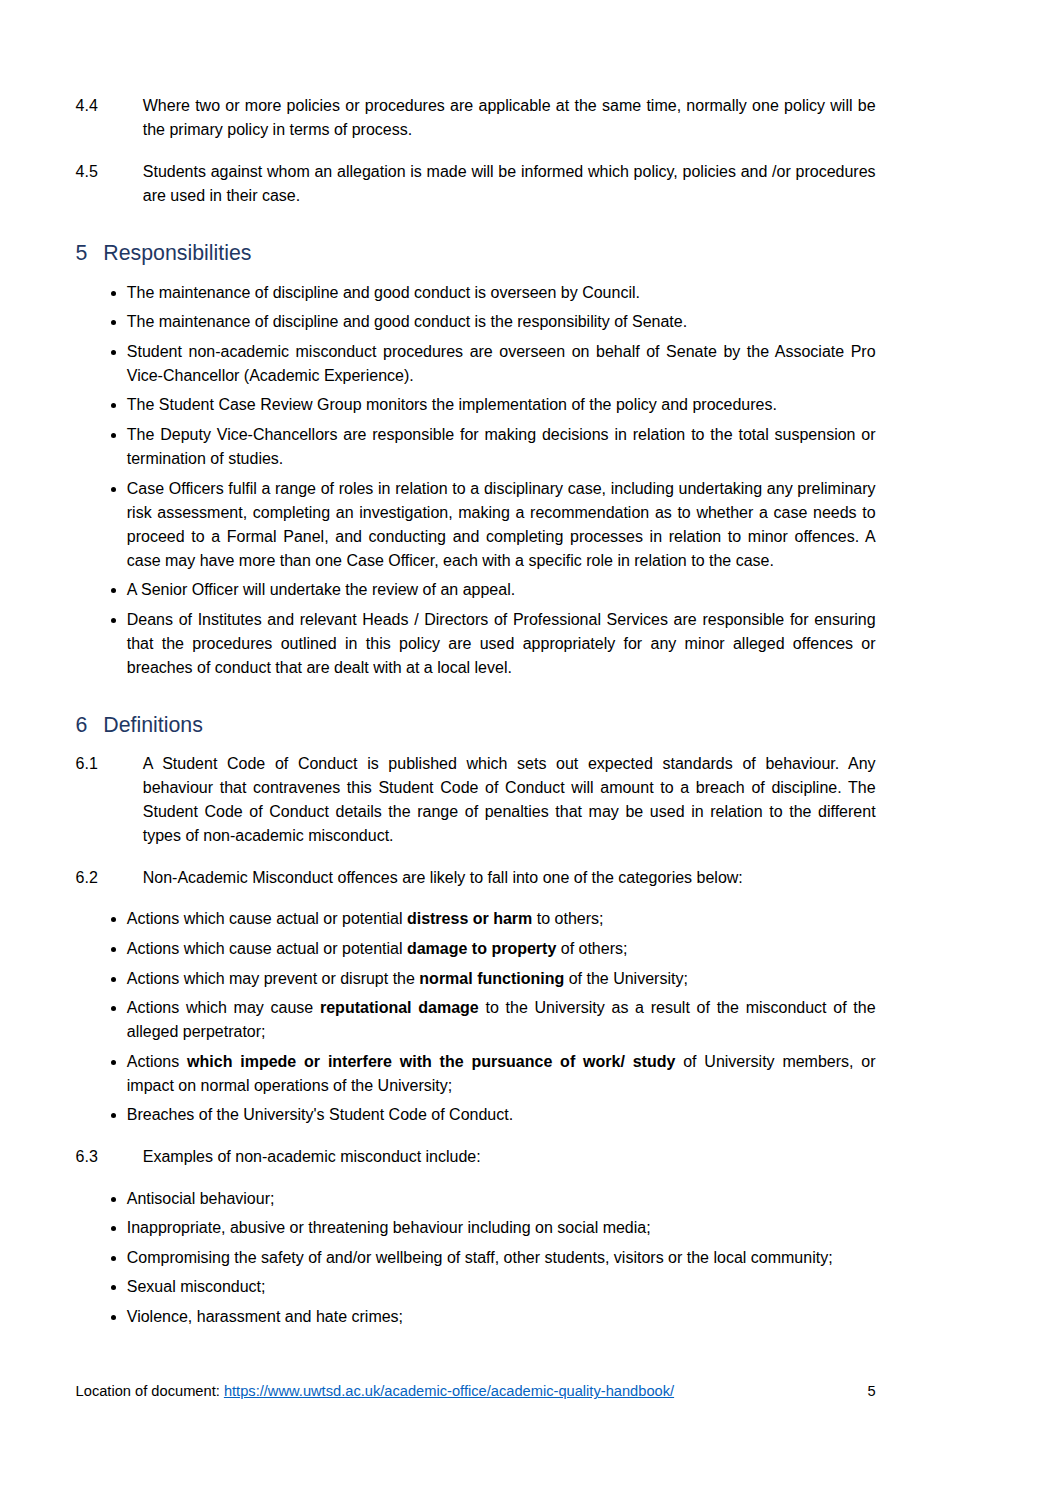4.4
Where two or more policies or procedures are applicable at the same time, normally one policy will be the primary policy in terms of process.
4.5
Students against whom an allegation is made will be informed which policy, policies and /or procedures are used in their case.
5 Responsibilities
The maintenance of discipline and good conduct is overseen by Council.
The maintenance of discipline and good conduct is the responsibility of Senate.
Student non-academic misconduct procedures are overseen on behalf of Senate by the Associate Pro Vice-Chancellor (Academic Experience).
The Student Case Review Group monitors the implementation of the policy and procedures.
The Deputy Vice-Chancellors are responsible for making decisions in relation to the total suspension or termination of studies.
Case Officers fulfil a range of roles in relation to a disciplinary case, including undertaking any preliminary risk assessment, completing an investigation, making a recommendation as to whether a case needs to proceed to a Formal Panel, and conducting and completing processes in relation to minor offences. A case may have more than one Case Officer, each with a specific role in relation to the case.
A Senior Officer will undertake the review of an appeal.
Deans of Institutes and relevant Heads / Directors of Professional Services are responsible for ensuring that the procedures outlined in this policy are used appropriately for any minor alleged offences or breaches of conduct that are dealt with at a local level.
6 Definitions
6.1
A Student Code of Conduct is published which sets out expected standards of behaviour. Any behaviour that contravenes this Student Code of Conduct will amount to a breach of discipline. The Student Code of Conduct details the range of penalties that may be used in relation to the different types of non-academic misconduct.
6.2
Non-Academic Misconduct offences are likely to fall into one of the categories below:
Actions which cause actual or potential distress or harm to others;
Actions which cause actual or potential damage to property of others;
Actions which may prevent or disrupt the normal functioning of the University;
Actions which may cause reputational damage to the University as a result of the misconduct of the alleged perpetrator;
Actions which impede or interfere with the pursuance of work/ study of University members, or impact on normal operations of the University;
Breaches of the University's Student Code of Conduct.
6.3
Examples of non-academic misconduct include:
Antisocial behaviour;
Inappropriate, abusive or threatening behaviour including on social media;
Compromising the safety of and/or wellbeing of staff, other students, visitors or the local community;
Sexual misconduct;
Violence, harassment and hate crimes;
Location of document: https://www.uwtsd.ac.uk/academic-office/academic-quality-handbook/ 5